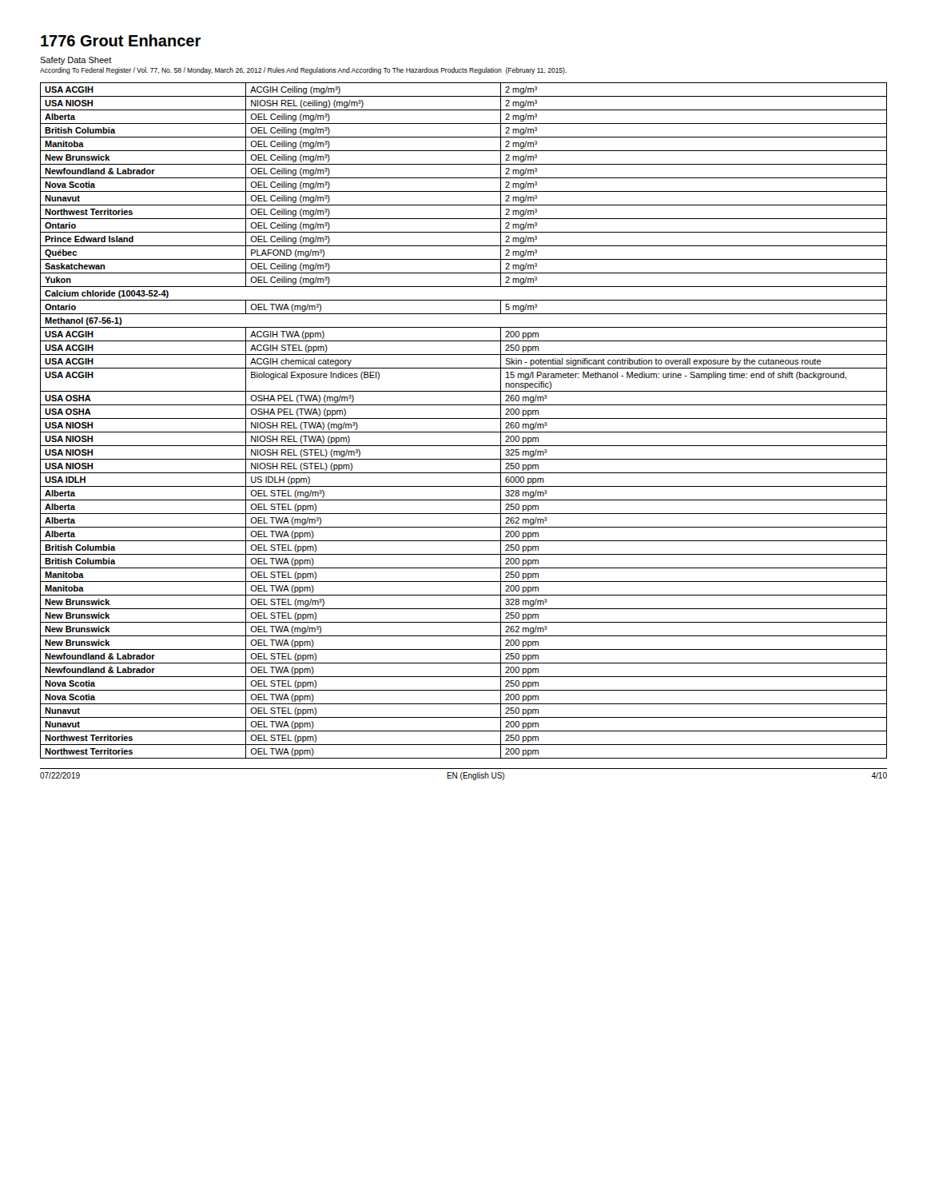1776 Grout Enhancer
Safety Data Sheet
According To Federal Register / Vol. 77, No. 58 / Monday, March 26, 2012 / Rules And Regulations And According To The Hazardous Products Regulation (February 11, 2015).
| USA ACGIH | ACGIH Ceiling (mg/m³) | 2 mg/m³ |
| USA NIOSH | NIOSH REL (ceiling) (mg/m³) | 2 mg/m³ |
| Alberta | OEL Ceiling (mg/m³) | 2 mg/m³ |
| British Columbia | OEL Ceiling (mg/m³) | 2 mg/m³ |
| Manitoba | OEL Ceiling (mg/m³) | 2 mg/m³ |
| New Brunswick | OEL Ceiling (mg/m³) | 2 mg/m³ |
| Newfoundland & Labrador | OEL Ceiling (mg/m³) | 2 mg/m³ |
| Nova Scotia | OEL Ceiling (mg/m³) | 2 mg/m³ |
| Nunavut | OEL Ceiling (mg/m³) | 2 mg/m³ |
| Northwest Territories | OEL Ceiling (mg/m³) | 2 mg/m³ |
| Ontario | OEL Ceiling (mg/m³) | 2 mg/m³ |
| Prince Edward Island | OEL Ceiling (mg/m³) | 2 mg/m³ |
| Québec | PLAFOND (mg/m³) | 2 mg/m³ |
| Saskatchewan | OEL Ceiling (mg/m³) | 2 mg/m³ |
| Yukon | OEL Ceiling (mg/m³) | 2 mg/m³ |
| Calcium chloride (10043-52-4) |
| Ontario | OEL TWA (mg/m³) | 5 mg/m³ |
| Methanol (67-56-1) |
| USA ACGIH | ACGIH TWA (ppm) | 200 ppm |
| USA ACGIH | ACGIH STEL (ppm) | 250 ppm |
| USA ACGIH | ACGIH chemical category | Skin - potential significant contribution to overall exposure by the cutaneous route |
| USA ACGIH | Biological Exposure Indices (BEI) | 15 mg/l Parameter: Methanol - Medium: urine - Sampling time: end of shift (background, nonspecific) |
| USA OSHA | OSHA PEL (TWA) (mg/m³) | 260 mg/m³ |
| USA OSHA | OSHA PEL (TWA) (ppm) | 200 ppm |
| USA NIOSH | NIOSH REL (TWA) (mg/m³) | 260 mg/m³ |
| USA NIOSH | NIOSH REL (TWA) (ppm) | 200 ppm |
| USA NIOSH | NIOSH REL (STEL) (mg/m³) | 325 mg/m³ |
| USA NIOSH | NIOSH REL (STEL) (ppm) | 250 ppm |
| USA IDLH | US IDLH (ppm) | 6000 ppm |
| Alberta | OEL STEL (mg/m³) | 328 mg/m³ |
| Alberta | OEL STEL (ppm) | 250 ppm |
| Alberta | OEL TWA (mg/m³) | 262 mg/m³ |
| Alberta | OEL TWA (ppm) | 200 ppm |
| British Columbia | OEL STEL (ppm) | 250 ppm |
| British Columbia | OEL TWA (ppm) | 200 ppm |
| Manitoba | OEL STEL (ppm) | 250 ppm |
| Manitoba | OEL TWA (ppm) | 200 ppm |
| New Brunswick | OEL STEL (mg/m³) | 328 mg/m³ |
| New Brunswick | OEL STEL (ppm) | 250 ppm |
| New Brunswick | OEL TWA (mg/m³) | 262 mg/m³ |
| New Brunswick | OEL TWA (ppm) | 200 ppm |
| Newfoundland & Labrador | OEL STEL (ppm) | 250 ppm |
| Newfoundland & Labrador | OEL TWA (ppm) | 200 ppm |
| Nova Scotia | OEL STEL (ppm) | 250 ppm |
| Nova Scotia | OEL TWA (ppm) | 200 ppm |
| Nunavut | OEL STEL (ppm) | 250 ppm |
| Nunavut | OEL TWA (ppm) | 200 ppm |
| Northwest Territories | OEL STEL (ppm) | 250 ppm |
| Northwest Territories | OEL TWA (ppm) | 200 ppm |
07/22/2019 EN (English US) 4/10